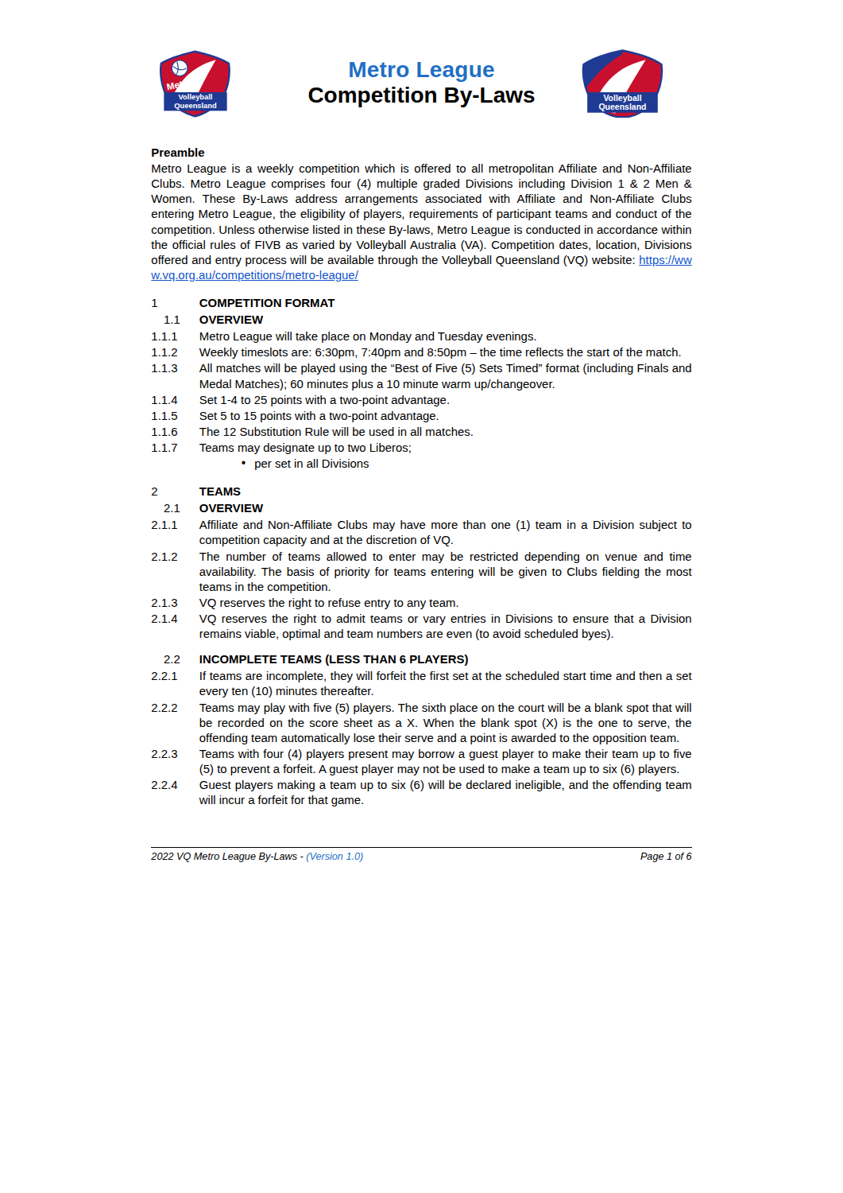Metro Volleyball Queensland
Metro League
Competition By-Laws
Volleyball Queensland
Preamble
Metro League is a weekly competition which is offered to all metropolitan Affiliate and Non-Affiliate Clubs. Metro League comprises four (4) multiple graded Divisions including Division 1 & 2 Men & Women. These By-Laws address arrangements associated with Affiliate and Non-Affiliate Clubs entering Metro League, the eligibility of players, requirements of participant teams and conduct of the competition. Unless otherwise listed in these By-laws, Metro League is conducted in accordance within the official rules of FIVB as varied by Volleyball Australia (VA). Competition dates, location, Divisions offered and entry process will be available through the Volleyball Queensland (VQ) website: https://www.vq.org.au/competitions/metro-league/
1
COMPETITION FORMAT
1.1
OVERVIEW
1.1.1
Metro League will take place on Monday and Tuesday evenings.
1.1.2
Weekly timeslots are: 6:30pm, 7:40pm and 8:50pm – the time reflects the start of the match.
1.1.3
All matches will be played using the “Best of Five (5) Sets Timed” format (including Finals and Medal Matches); 60 minutes plus a 10 minute warm up/changeover.
1.1.4
Set 1-4 to 25 points with a two-point advantage.
1.1.5
Set 5 to 15 points with a two-point advantage.
1.1.6
The 12 Substitution Rule will be used in all matches.
1.1.7
Teams may designate up to two Liberos;
per set in all Divisions
2
TEAMS
2.1
OVERVIEW
2.1.1
Affiliate and Non-Affiliate Clubs may have more than one (1) team in a Division subject to competition capacity and at the discretion of VQ.
2.1.2
The number of teams allowed to enter may be restricted depending on venue and time availability. The basis of priority for teams entering will be given to Clubs fielding the most teams in the competition.
2.1.3
VQ reserves the right to refuse entry to any team.
2.1.4
VQ reserves the right to admit teams or vary entries in Divisions to ensure that a Division remains viable, optimal and team numbers are even (to avoid scheduled byes).
2.2
INCOMPLETE TEAMS (LESS THAN 6 PLAYERS)
2.2.1
If teams are incomplete, they will forfeit the first set at the scheduled start time and then a set every ten (10) minutes thereafter.
2.2.2
Teams may play with five (5) players. The sixth place on the court will be a blank spot that will be recorded on the score sheet as a X. When the blank spot (X) is the one to serve, the offending team automatically lose their serve and a point is awarded to the opposition team.
2.2.3
Teams with four (4) players present may borrow a guest player to make their team up to five (5) to prevent a forfeit. A guest player may not be used to make a team up to six (6) players.
2.2.4
Guest players making a team up to six (6) will be declared ineligible, and the offending team will incur a forfeit for that game.
2022 VQ Metro League By-Laws - (Version 1.0)
Page 1 of 6